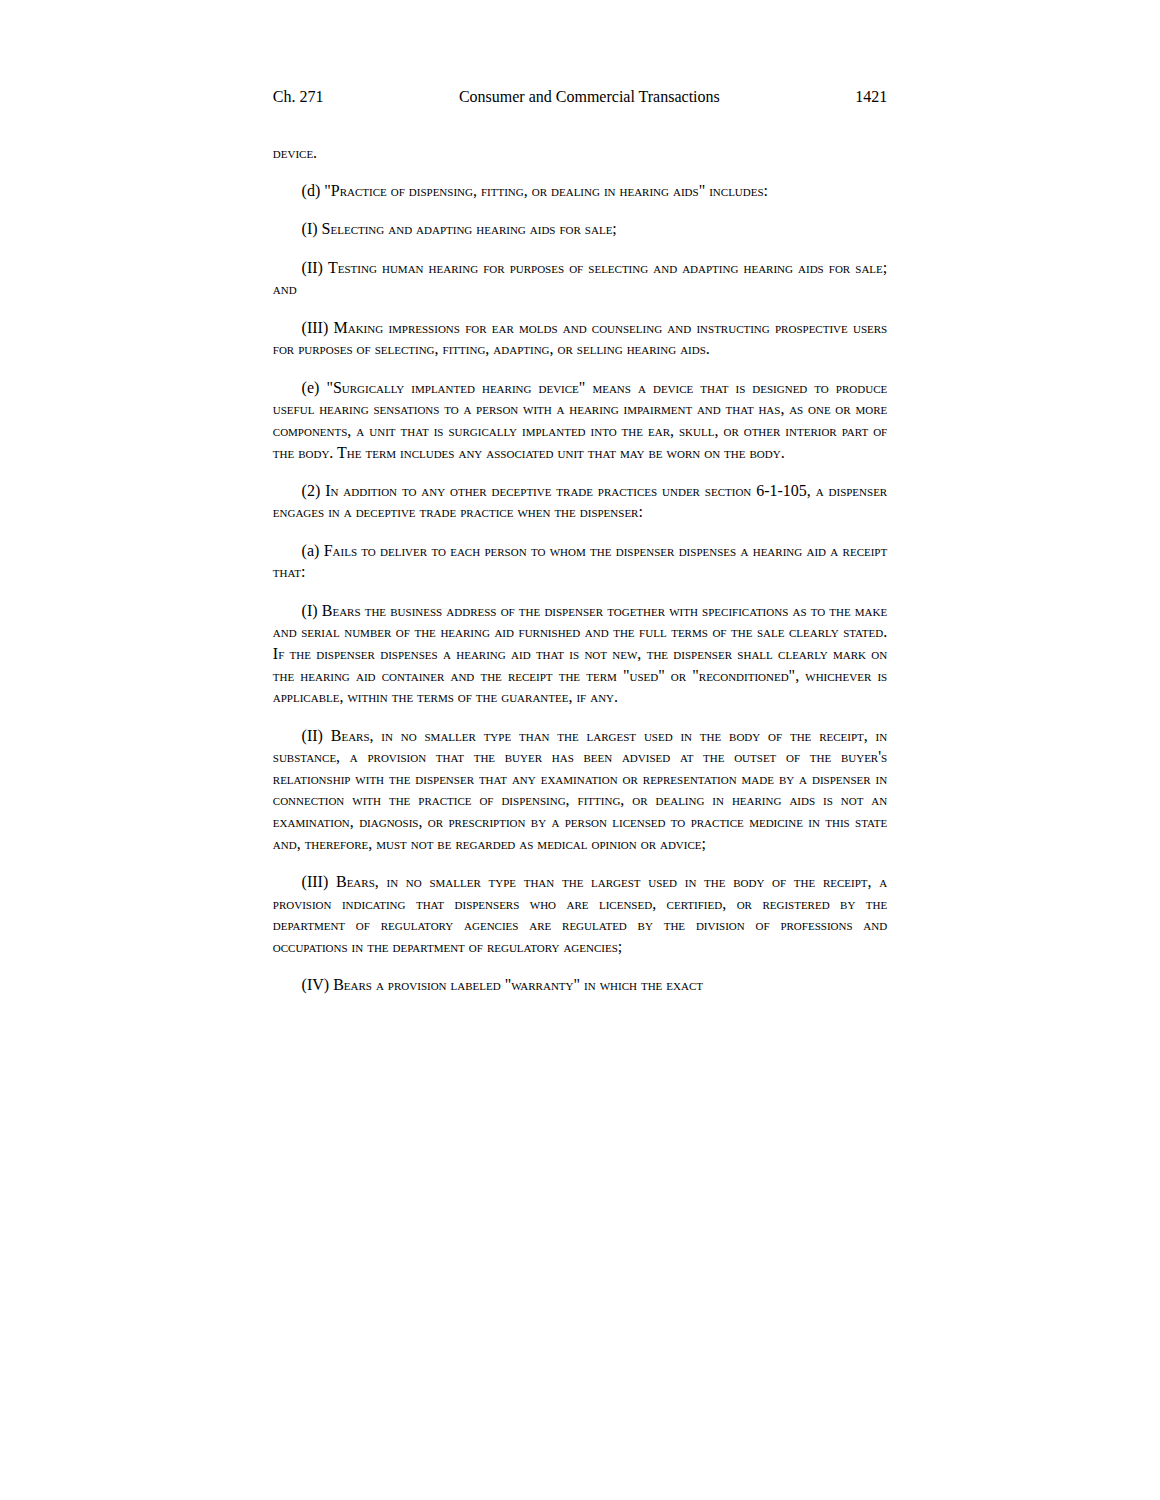Ch. 271 Consumer and Commercial Transactions 1421
device.
(d) "Practice of dispensing, fitting, or dealing in hearing aids" includes:
(I) Selecting and adapting hearing aids for sale;
(II) Testing human hearing for purposes of selecting and adapting hearing aids for sale; and
(III) Making impressions for ear molds and counseling and instructing prospective users for purposes of selecting, fitting, adapting, or selling hearing aids.
(e) "Surgically implanted hearing device" means a device that is designed to produce useful hearing sensations to a person with a hearing impairment and that has, as one or more components, a unit that is surgically implanted into the ear, skull, or other interior part of the body. The term includes any associated unit that may be worn on the body.
(2) In addition to any other deceptive trade practices under section 6-1-105, a dispenser engages in a deceptive trade practice when the dispenser:
(a) Fails to deliver to each person to whom the dispenser dispenses a hearing aid a receipt that:
(I) Bears the business address of the dispenser together with specifications as to the make and serial number of the hearing aid furnished and the full terms of the sale clearly stated. If the dispenser dispenses a hearing aid that is not new, the dispenser shall clearly mark on the hearing aid container and the receipt the term "used" or "reconditioned", whichever is applicable, within the terms of the guarantee, if any.
(II) Bears, in no smaller type than the largest used in the body of the receipt, in substance, a provision that the buyer has been advised at the outset of the buyer's relationship with the dispenser that any examination or representation made by a dispenser in connection with the practice of dispensing, fitting, or dealing in hearing aids is not an examination, diagnosis, or prescription by a person licensed to practice medicine in this state and, therefore, must not be regarded as medical opinion or advice;
(III) Bears, in no smaller type than the largest used in the body of the receipt, a provision indicating that dispensers who are licensed, certified, or registered by the department of regulatory agencies are regulated by the division of professions and occupations in the department of regulatory agencies;
(IV) Bears a provision labeled "warranty" in which the exact